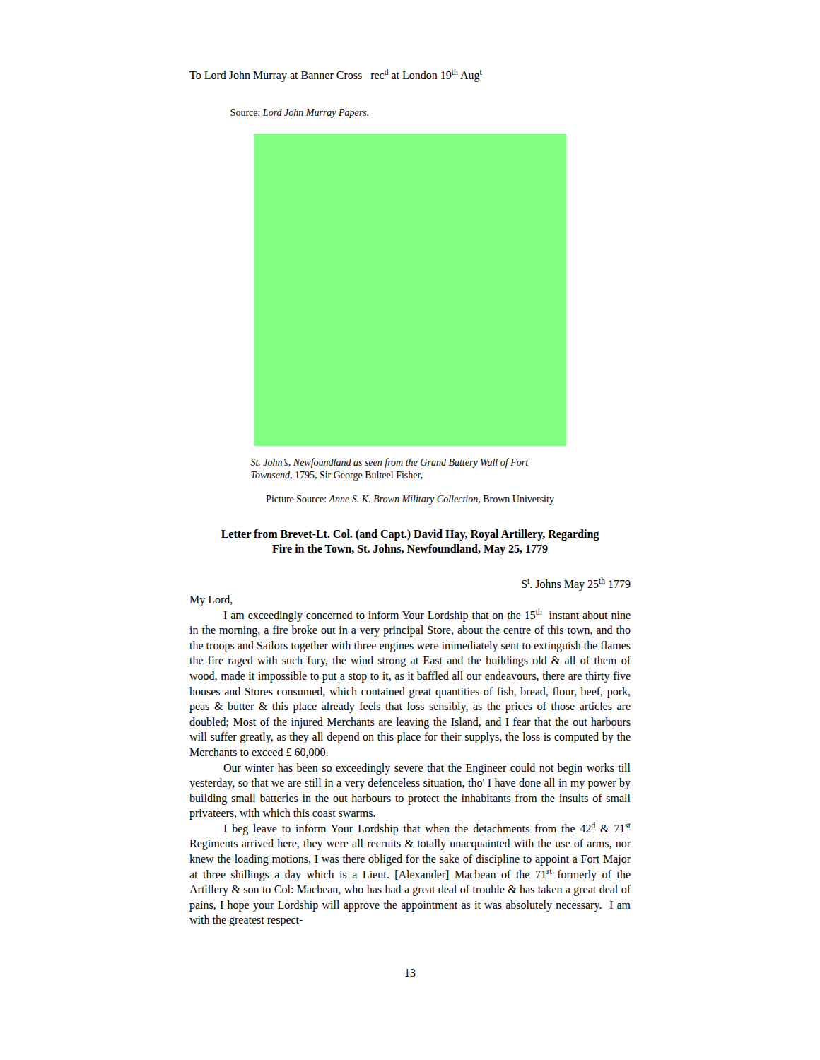To Lord John Murray at Banner Cross recd at London 19th Augt
Source: Lord John Murray Papers.
St. John’s, Newfoundland as seen from the Grand Battery Wall of Fort Townsend, 1795, Sir George Bulteel Fisher,
Picture Source: Anne S. K. Brown Military Collection, Brown University
Letter from Brevet-Lt. Col. (and Capt.) David Hay, Royal Artillery, Regarding Fire in the Town, St. Johns, Newfoundland, May 25, 1779
St. Johns May 25th 1779
My Lord,
I am exceedingly concerned to inform Your Lordship that on the 15th instant about nine in the morning, a fire broke out in a very principal Store, about the centre of this town, and tho the troops and Sailors together with three engines were immediately sent to extinguish the flames the fire raged with such fury, the wind strong at East and the buildings old & all of them of wood, made it impossible to put a stop to it, as it baffled all our endeavours, there are thirty five houses and Stores consumed, which contained great quantities of fish, bread, flour, beef, pork, peas & butter & this place already feels that loss sensibly, as the prices of those articles are doubled; Most of the injured Merchants are leaving the Island, and I fear that the out harbours will suffer greatly, as they all depend on this place for their supplys, the loss is computed by the Merchants to exceed £ 60,000.
Our winter has been so exceedingly severe that the Engineer could not begin works till yesterday, so that we are still in a very defenceless situation, tho' I have done all in my power by building small batteries in the out harbours to protect the inhabitants from the insults of small privateers, with which this coast swarms.
I beg leave to inform Your Lordship that when the detachments from the 42d & 71st Regiments arrived here, they were all recruits & totally unacquainted with the use of arms, nor knew the loading motions, I was there obliged for the sake of discipline to appoint a Fort Major at three shillings a day which is a Lieut. [Alexander] Macbean of the 71st formerly of the Artillery & son to Col: Macbean, who has had a great deal of trouble & has taken a great deal of pains, I hope your Lordship will approve the appointment as it was absolutely necessary. I am with the greatest respect-
13